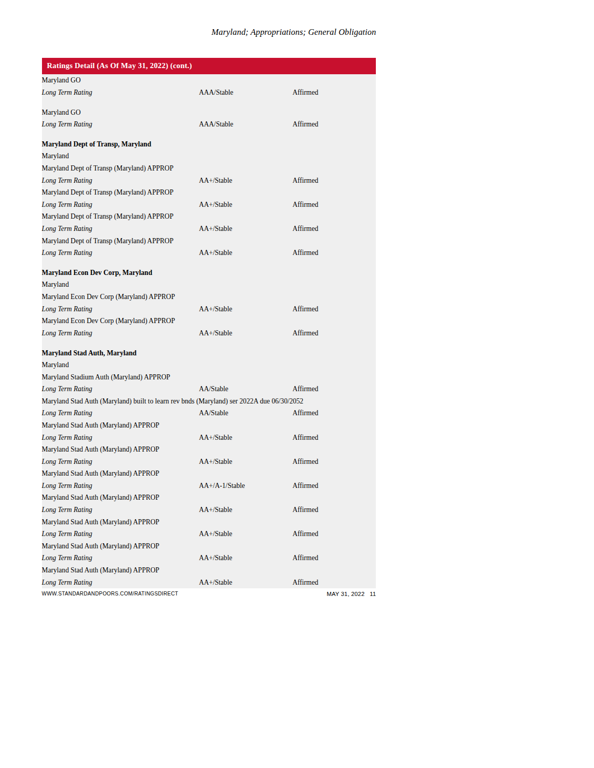Maryland; Appropriations; General Obligation
Ratings Detail (As Of May 31, 2022) (cont.)
| Maryland GO | | |
| Long Term Rating | AAA/Stable | Affirmed |
| Maryland GO | | |
| Long Term Rating | AAA/Stable | Affirmed |
| Maryland Dept of Transp, Maryland | | |
| Maryland | | |
| Maryland Dept of Transp (Maryland) APPROP | | |
| Long Term Rating | AA+/Stable | Affirmed |
| Maryland Dept of Transp (Maryland) APPROP | | |
| Long Term Rating | AA+/Stable | Affirmed |
| Maryland Dept of Transp (Maryland) APPROP | | |
| Long Term Rating | AA+/Stable | Affirmed |
| Maryland Dept of Transp (Maryland) APPROP | | |
| Long Term Rating | AA+/Stable | Affirmed |
| Maryland Econ Dev Corp, Maryland | | |
| Maryland | | |
| Maryland Econ Dev Corp (Maryland) APPROP | | |
| Long Term Rating | AA+/Stable | Affirmed |
| Maryland Econ Dev Corp (Maryland) APPROP | | |
| Long Term Rating | AA+/Stable | Affirmed |
| Maryland Stad Auth, Maryland | | |
| Maryland | | |
| Maryland Stadium Auth (Maryland) APPROP | | |
| Long Term Rating | AA/Stable | Affirmed |
| Maryland Stad Auth (Maryland) built to learn rev bnds (Maryland) ser 2022A due 06/30/2052 |
| Long Term Rating | AA/Stable | Affirmed |
| Maryland Stad Auth (Maryland) APPROP | | |
| Long Term Rating | AA+/Stable | Affirmed |
| Maryland Stad Auth (Maryland) APPROP | | |
| Long Term Rating | AA+/Stable | Affirmed |
| Maryland Stad Auth (Maryland) APPROP | | |
| Long Term Rating | AA+/A-1/Stable | Affirmed |
| Maryland Stad Auth (Maryland) APPROP | | |
| Long Term Rating | AA+/Stable | Affirmed |
| Maryland Stad Auth (Maryland) APPROP | | |
| Long Term Rating | AA+/Stable | Affirmed |
| Maryland Stad Auth (Maryland) APPROP | | |
| Long Term Rating | AA+/Stable | Affirmed |
| Maryland Stad Auth (Maryland) APPROP | | |
| Long Term Rating | AA+/Stable | Affirmed |
WWW.STANDARDANDPOORS.COM/RATINGSDIRECT MAY 31, 2022 11